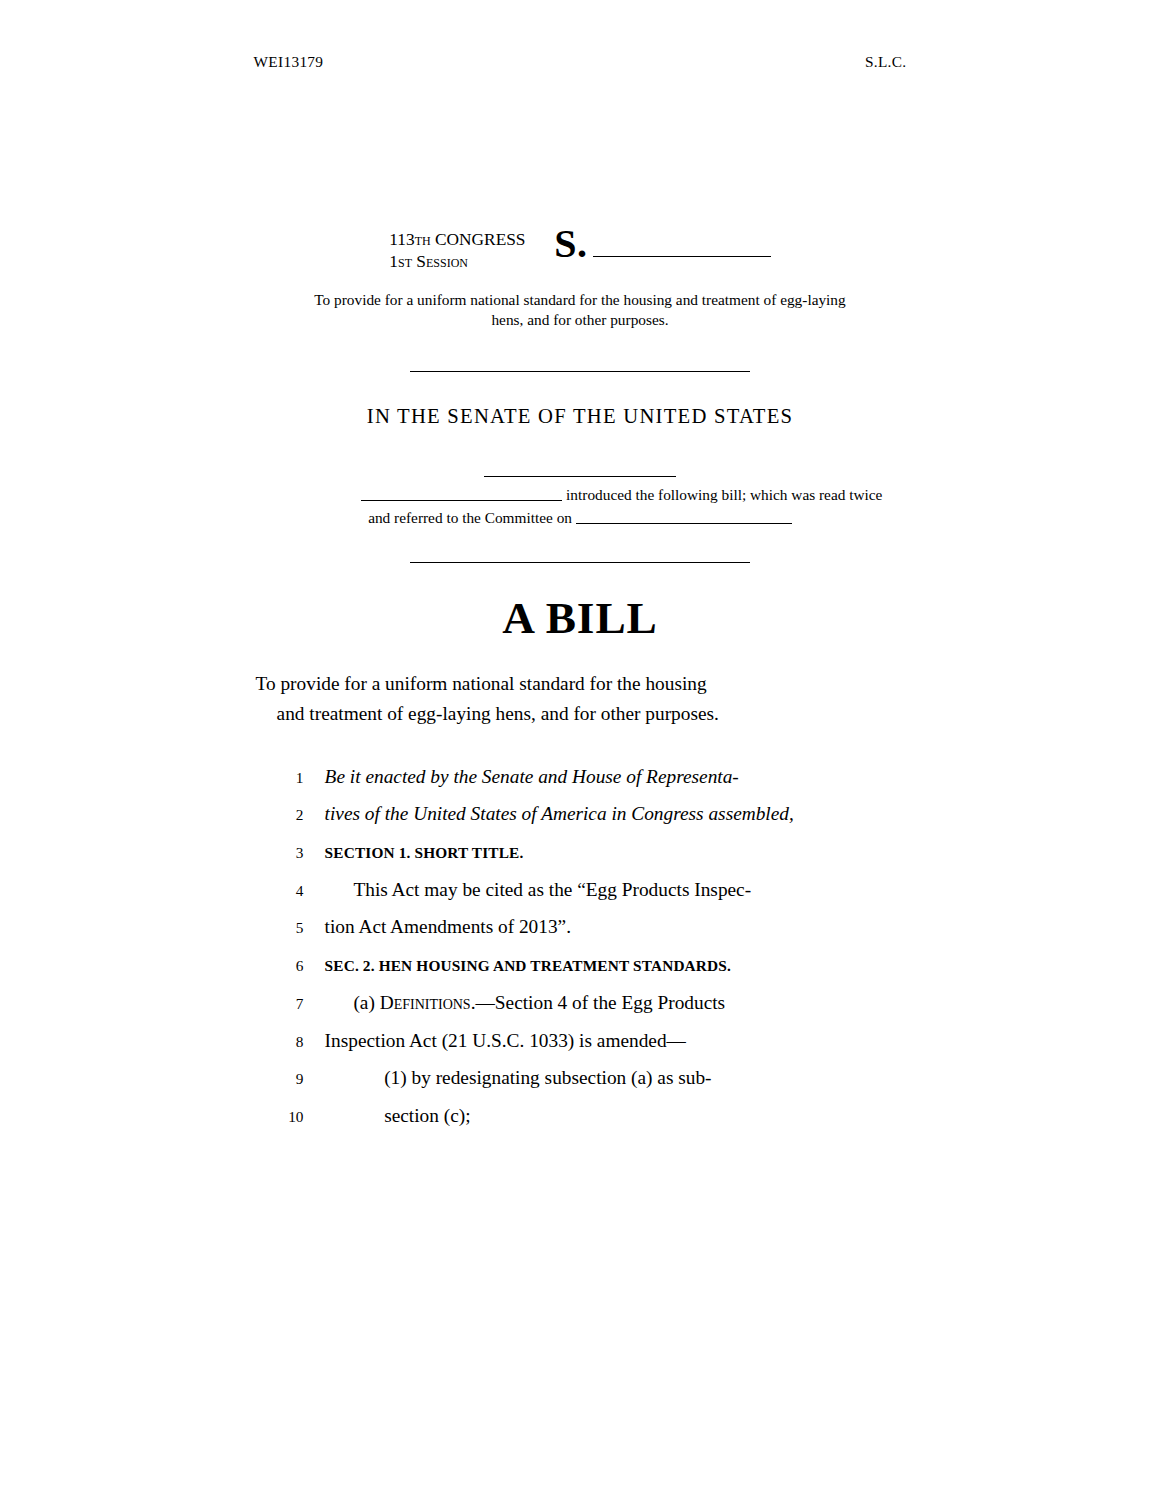WEI13179 S.L.C.
113th CONGRESS
1st Session
S.
To provide for a uniform national standard for the housing and treatment of egg-laying hens, and for other purposes.
IN THE SENATE OF THE UNITED STATES
introduced the following bill; which was read twice
and referred to the Committee on
A BILL
To provide for a uniform national standard for the housing and treatment of egg-laying hens, and for other purposes.
1
Be it enacted by the Senate and House of Representa-
2
tives of the United States of America in Congress assembled,
3
SECTION 1. SHORT TITLE.
4
This Act may be cited as the “Egg Products Inspec-
5
tion Act Amendments of 2013”.
6
SEC. 2. HEN HOUSING AND TREATMENT STANDARDS.
7
(a) Definitions.—Section 4 of the Egg Products
8
Inspection Act (21 U.S.C. 1033) is amended—
9
(1) by redesignating subsection (a) as sub-
10
section (c);